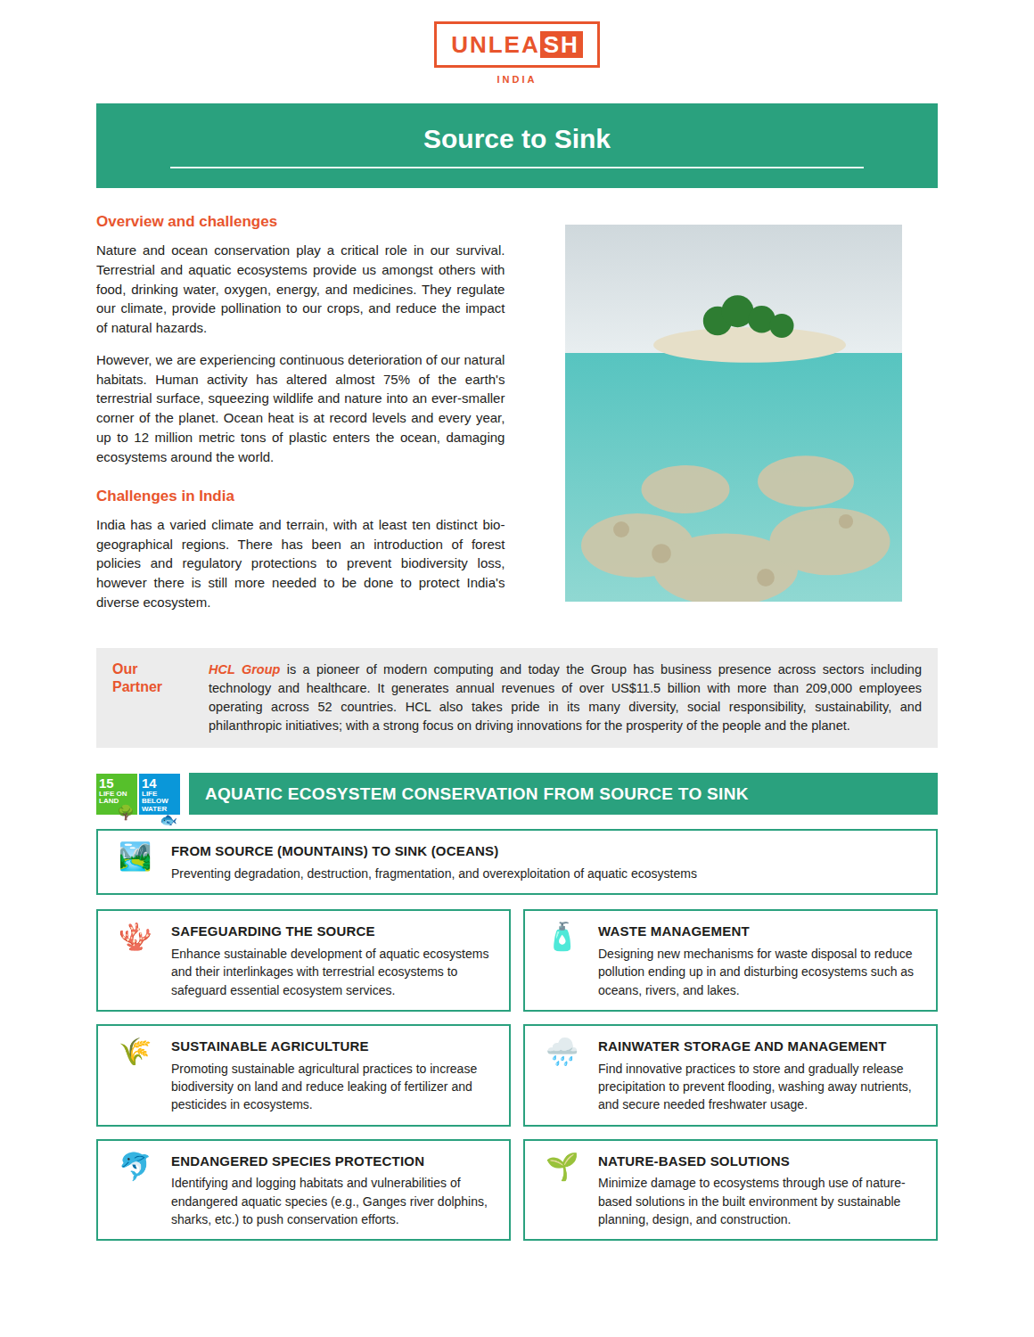UNLEASH
INDIA
Source to Sink
Overview and challenges
Nature and ocean conservation play a critical role in our survival. Terrestrial and aquatic ecosystems provide us amongst others with food, drinking water, oxygen, energy, and medicines. They regulate our climate, provide pollination to our crops, and reduce the impact of natural hazards.
However, we are experiencing continuous deterioration of our natural habitats. Human activity has altered almost 75% of the earth's terrestrial surface, squeezing wildlife and nature into an ever-smaller corner of the planet. Ocean heat is at record levels and every year, up to 12 million metric tons of plastic enters the ocean, damaging ecosystems around the world.
Challenges in India
India has a varied climate and terrain, with at least ten distinct bio-geographical regions. There has been an introduction of forest policies and regulatory protections to prevent biodiversity loss, however there is still more needed to be done to protect India's diverse ecosystem.
Our
Partner
HCL Group is a pioneer of modern computing and today the Group has business presence across sectors including technology and healthcare. It generates annual revenues of over US$11.5 billion with more than 209,000 employees operating across 52 countries. HCL also takes pride in its many diversity, social responsibility, sustainability, and philanthropic initiatives; with a strong focus on driving innovations for the prosperity of the people and the planet.
15
LIFE ON LAND
🌳
14
LIFE BELOW WATER
🐟
AQUATIC ECOSYSTEM CONSERVATION FROM SOURCE TO SINK
🏞️
FROM SOURCE (MOUNTAINS) TO SINK (OCEANS)
Preventing degradation, destruction, fragmentation, and overexploitation of aquatic ecosystems
🪸
SAFEGUARDING THE SOURCE
Enhance sustainable development of aquatic ecosystems and their interlinkages with terrestrial ecosystems to safeguard essential ecosystem services.
🧴
WASTE MANAGEMENT
Designing new mechanisms for waste disposal to reduce pollution ending up in and disturbing ecosystems such as oceans, rivers, and lakes.
🌾
SUSTAINABLE AGRICULTURE
Promoting sustainable agricultural practices to increase biodiversity on land and reduce leaking of fertilizer and pesticides in ecosystems.
🌧️
RAINWATER STORAGE AND MANAGEMENT
Find innovative practices to store and gradually release precipitation to prevent flooding, washing away nutrients, and secure needed freshwater usage.
🐬
ENDANGERED SPECIES PROTECTION
Identifying and logging habitats and vulnerabilities of endangered aquatic species (e.g., Ganges river dolphins, sharks, etc.) to push conservation efforts.
🌱
NATURE-BASED SOLUTIONS
Minimize damage to ecosystems through use of nature-based solutions in the built environment by sustainable planning, design, and construction.